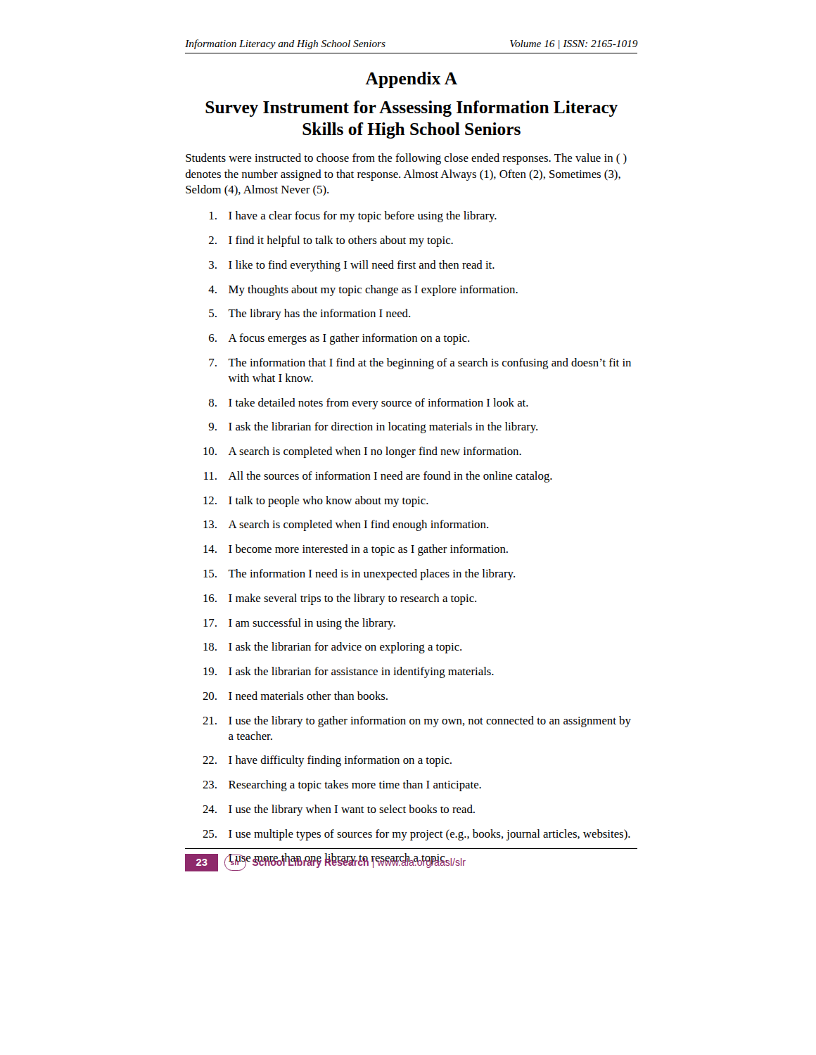Information Literacy and High School Seniors Volume 16 | ISSN: 2165-1019
Appendix A
Survey Instrument for Assessing Information Literacy
Skills of High School Seniors
Students were instructed to choose from the following close ended responses. The value in ( ) denotes the number assigned to that response. Almost Always (1), Often (2), Sometimes (3), Seldom (4), Almost Never (5).
I have a clear focus for my topic before using the library.
I find it helpful to talk to others about my topic.
I like to find everything I will need first and then read it.
My thoughts about my topic change as I explore information.
The library has the information I need.
A focus emerges as I gather information on a topic.
The information that I find at the beginning of a search is confusing and doesn’t fit in with what I know.
I take detailed notes from every source of information I look at.
I ask the librarian for direction in locating materials in the library.
A search is completed when I no longer find new information.
All the sources of information I need are found in the online catalog.
I talk to people who know about my topic.
A search is completed when I find enough information.
I become more interested in a topic as I gather information.
The information I need is in unexpected places in the library.
I make several trips to the library to research a topic.
I am successful in using the library.
I ask the librarian for advice on exploring a topic.
I ask the librarian for assistance in identifying materials.
I need materials other than books.
I use the library to gather information on my own, not connected to an assignment by a teacher.
I have difficulty finding information on a topic.
Researching a topic takes more time than I anticipate.
I use the library when I want to select books to read.
I use multiple types of sources for my project (e.g., books, journal articles, websites).
I use more than one library to research a topic.
23 slr School Library Research | www.ala.org/aasl/slr